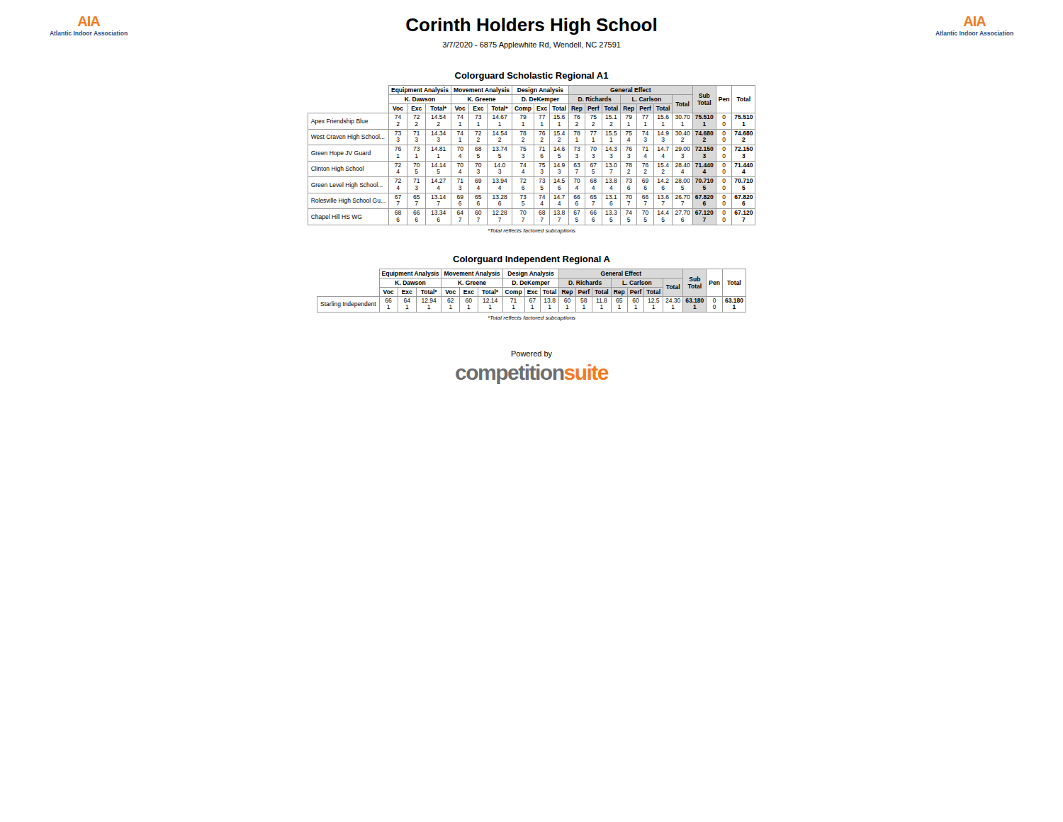AIA
Atlantic Indoor Association
AIA
Atlantic Indoor Association
Corinth Holders High School
3/7/2020 - 6875 Applewhite Rd, Wendell, NC 27591
Colorguard Scholastic Regional A1
| | Equipment Analysis | Movement Analysis | Design Analysis | General Effect | Sub Total | Pen | Total |
| --- | --- | --- | --- | --- | --- | --- | --- |
| K. Dawson | K. Greene | D. DeKemper | D. Richards | L. Carlson | Total |
| Voc | Exc | Total* | Voc | Exc | Total* | Comp | Exc | Total | Rep | Perf | Total | Rep | Perf | Total |
| Apex Friendship Blue | 74 2 | 72 2 | 14.54 2 | 74 1 | 73 1 | 14.67 1 | 79 1 | 77 1 | 15.6 1 | 76 2 | 75 2 | 15.1 2 | 79 1 | 77 1 | 15.6 1 | 30.70 1 | 75.510 1 | 0 0 | 75.510 1 |
| West Craven High School... | 73 3 | 71 3 | 14.34 3 | 74 1 | 72 2 | 14.54 2 | 78 2 | 76 2 | 15.4 2 | 78 1 | 77 1 | 15.5 1 | 75 4 | 74 3 | 14.9 3 | 30.40 2 | 74.680 2 | 0 0 | 74.680 2 |
| Green Hope JV Guard | 76 1 | 73 1 | 14.81 1 | 70 4 | 68 5 | 13.74 5 | 75 3 | 71 6 | 14.6 5 | 73 3 | 70 3 | 14.3 3 | 76 3 | 71 4 | 14.7 4 | 29.00 3 | 72.150 3 | 0 0 | 72.150 3 |
| Clinton High School | 72 4 | 70 5 | 14.14 5 | 70 4 | 70 3 | 14.0 3 | 74 4 | 75 3 | 14.9 3 | 63 7 | 67 5 | 13.0 7 | 78 2 | 76 2 | 15.4 2 | 28.40 4 | 71.440 4 | 0 0 | 71.440 4 |
| Green Level High School... | 72 4 | 71 3 | 14.27 4 | 71 3 | 69 4 | 13.94 4 | 72 6 | 73 5 | 14.5 6 | 70 4 | 68 4 | 13.8 4 | 73 6 | 69 6 | 14.2 6 | 28.00 5 | 70.710 5 | 0 0 | 70.710 5 |
| Rolesville High School Gu... | 67 7 | 65 7 | 13.14 7 | 69 6 | 65 6 | 13.28 6 | 73 5 | 74 4 | 14.7 4 | 66 6 | 65 7 | 13.1 6 | 70 7 | 66 7 | 13.6 7 | 26.70 7 | 67.820 6 | 0 0 | 67.820 6 |
| Chapel Hill HS WG | 68 6 | 66 6 | 13.34 6 | 64 7 | 60 7 | 12.28 7 | 70 7 | 68 7 | 13.8 7 | 67 5 | 66 6 | 13.3 5 | 74 5 | 70 5 | 14.4 5 | 27.70 6 | 67.120 7 | 0 0 | 67.120 7 |
*Total reflects factored subcaptions
Colorguard Independent Regional A
| | Equipment Analysis | Movement Analysis | Design Analysis | General Effect | Sub Total | Pen | Total |
| --- | --- | --- | --- | --- | --- | --- | --- |
| K. Dawson | K. Greene | D. DeKemper | D. Richards | L. Carlson | Total |
| Voc | Exc | Total* | Voc | Exc | Total* | Comp | Exc | Total | Rep | Perf | Total | Rep | Perf | Total |
| Starling Independent | 66 1 | 64 1 | 12.94 1 | 62 1 | 60 1 | 12.14 1 | 71 1 | 67 1 | 13.8 1 | 60 1 | 58 1 | 11.8 1 | 65 1 | 60 1 | 12.5 1 | 24.30 1 | 63.180 1 | 0 0 | 63.180 1 |
*Total reflects factored subcaptions
Powered by
competition suite